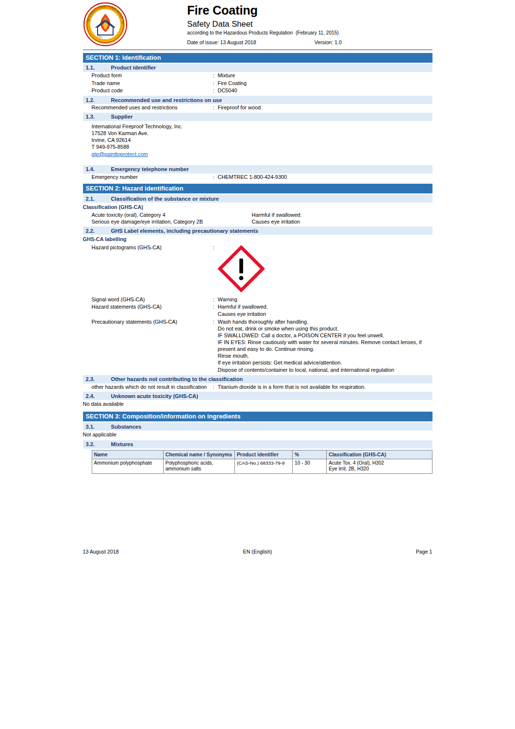INTERNATIONAL FIREPROOF TECHNOLOGY INC.
Fire Coating
Safety Data Sheet
according to the Hazardous Products Regulation (February 11, 2015)
Date of issue: 13 August 2018Version: 1.0
SECTION 1: Identification
1.1.
Product identifier
Product form
:
Mixture
Trade name
:
Fire Coating
Product code
:
DC5040
1.2.
Recommended use and restrictions on use
Recommended uses and restrictions
:
Fireproof for wood
1.3.
Supplier
International Fireproof Technology, Inc.
17528 Von Karman Ave.
Irvine, CA 92614
T 949-975-8588
ptp@painttoprotect.com
1.4.
Emergency telephone number
Emergency number
:
CHEMTREC 1-800-424-9300
SECTION 2: Hazard identification
2.1.
Classification of the substance or mixture
Classification (GHS-CA)
Acute toxicity (oral), Category 4
Harmful if swallowed.
Serious eye damage/eye irritation, Category 2B
Causes eye irritation
2.2.
GHS Label elements, including precautionary statements
GHS-CA labelling
Hazard pictograms (GHS-CA)
:
Signal word (GHS-CA)
:
Warning
Hazard statements (GHS-CA)
:
Harmful if swallowed.
Causes eye irritation
Precautionary statements (GHS-CA)
:
Wash hands thoroughly after handling.
Do not eat, drink or smoke when using this product.
IF SWALLOWED: Call a doctor, a POISON CENTER if you feel unwell.
IF IN EYES: Rinse cautiously with water for several minutes. Remove contact lenses, if present and easy to do. Continue rinsing.
Rinse mouth.
If eye irritation persists: Get medical advice/attention.
Dispose of contents/container to local, national, and international regulation
2.3.
Other hazards not contributing to the classification
other hazards which do not result in classification
:
Titanium dioxide is in a form that is not available for respiration.
2.4.
Unknown acute toxicity (GHS-CA)
No data available
SECTION 3: Composition/information on ingredients
3.1.
Substances
Not applicable
3.2.
Mixtures
| Name | Chemical name / Synonyms | Product identifier | % | Classification (GHS-CA) |
| --- | --- | --- | --- | --- |
| Ammonium polyphosphate | Polyphosphoric acids, ammonium salts | (CAS-No.) 68333-79-9 | 10 - 30 | Acute Tox. 4 (Oral), H302 Eye Irrit. 2B, H320 |
13 August 2018
EN (English)
Page 1